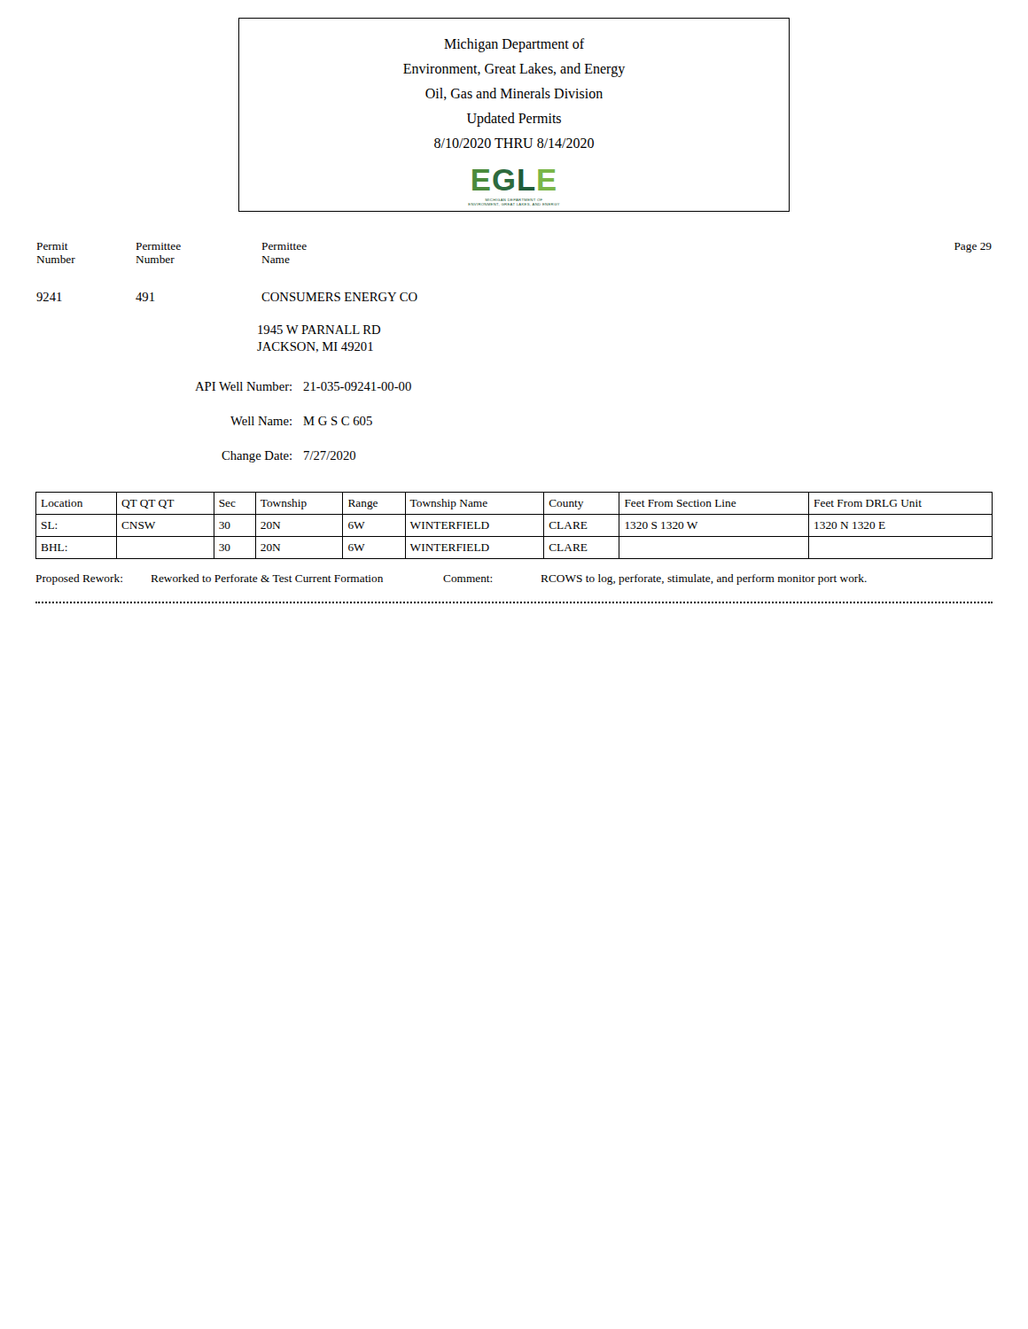Michigan Department of
Environment, Great Lakes, and Energy
Oil, Gas and Minerals Division
Updated Permits
8/10/2020 THRU 8/14/2020
EGLE
MICHIGAN DEPARTMENT OF
ENVIRONMENT, GREAT LAKES, AND ENERGY
| Permit Number | Permittee Number | Permittee Name | Page 29 |
| 9241 | 491 | CONSUMERS ENERGY CO |
1945 W PARNALL RD
JACKSON, MI 49201
| API Well Number: | 21-035-09241-00-00 |
| Well Name: | M G S C 605 |
| Change Date: | 7/27/2020 |
| Location | QT QT QT | Sec | Township | Range | Township Name | County | Feet From Section Line | Feet From DRLG Unit |
| --- | --- | --- | --- | --- | --- | --- | --- | --- |
| SL: | CNSW | 30 | 20N | 6W | WINTERFIELD | CLARE | 1320 S 1320 W | 1320 N 1320 E |
| BHL: | | 30 | 20N | 6W | WINTERFIELD | CLARE | | |
| Proposed Rework: | Reworked to Perforate & Test Current Formation | Comment: | RCOWS to log, perforate, stimulate, and perform monitor port work. |